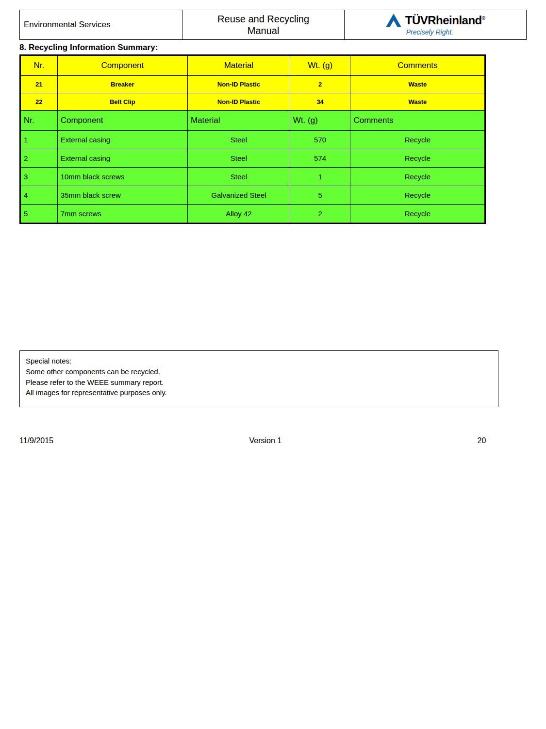| Environmental Services | Reuse and Recycling Manual | TÜVRheinland ® Precisely Right. |
8. Recycling Information Summary:
| Nr. | Component | Material | Wt. (g) | Comments |
| --- | --- | --- | --- | --- |
| 21 | Breaker | Non-ID Plastic | 2 | Waste |
| 22 | Belt Clip | Non-ID Plastic | 34 | Waste |
| Nr. | Component | Material | Wt. (g) | Comments |
| 1 | External casing | Steel | 570 | Recycle |
| 2 | External casing | Steel | 574 | Recycle |
| 3 | 10mm black screws | Steel | 1 | Recycle |
| 4 | 35mm black screw | Galvanized Steel | 5 | Recycle |
| 5 | 7mm screws | Alloy 42 | 2 | Recycle |
Special notes:
Some other components can be recycled.
Please refer to the WEEE summary report.
All images for representative purposes only.
11/9/2015
Version 1
20